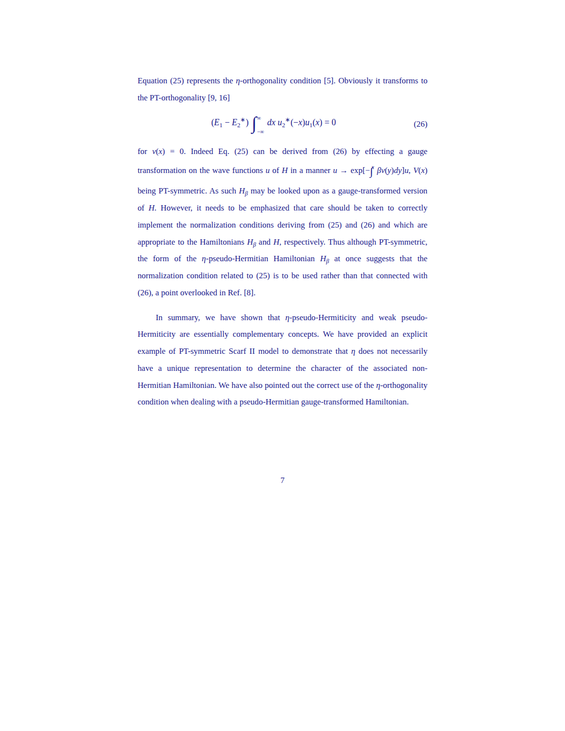Equation (25) represents the η-orthogonality condition [5]. Obviously it transforms to the PT-orthogonality [9, 16]
(E1 − E2∗) ∫∞−∞ dx u2∗(−x)u1(x) = 0
(26)
for ν(x) = 0. Indeed Eq. (25) can be derived from (26) by effecting a gauge transformation on the wave functions u of H in a manner u → exp[−∫x βν(y)dy]u, V(x) being PT-symmetric. As such Hβ may be looked upon as a gauge-transformed version of H. However, it needs to be emphasized that care should be taken to correctly implement the normalization conditions deriving from (25) and (26) and which are appropriate to the Hamiltonians Hβ and H, respectively. Thus although PT-symmetric, the form of the η-pseudo-Hermitian Hamiltonian Hβ at once suggests that the normalization condition related to (25) is to be used rather than that connected with (26), a point overlooked in Ref. [8].
In summary, we have shown that η-pseudo-Hermiticity and weak pseudo-Hermiticity are essentially complementary concepts. We have provided an explicit example of PT-symmetric Scarf II model to demonstrate that η does not necessarily have a unique representation to determine the character of the associated non-Hermitian Hamiltonian. We have also pointed out the correct use of the η-orthogonality condition when dealing with a pseudo-Hermitian gauge-transformed Hamiltonian.
7